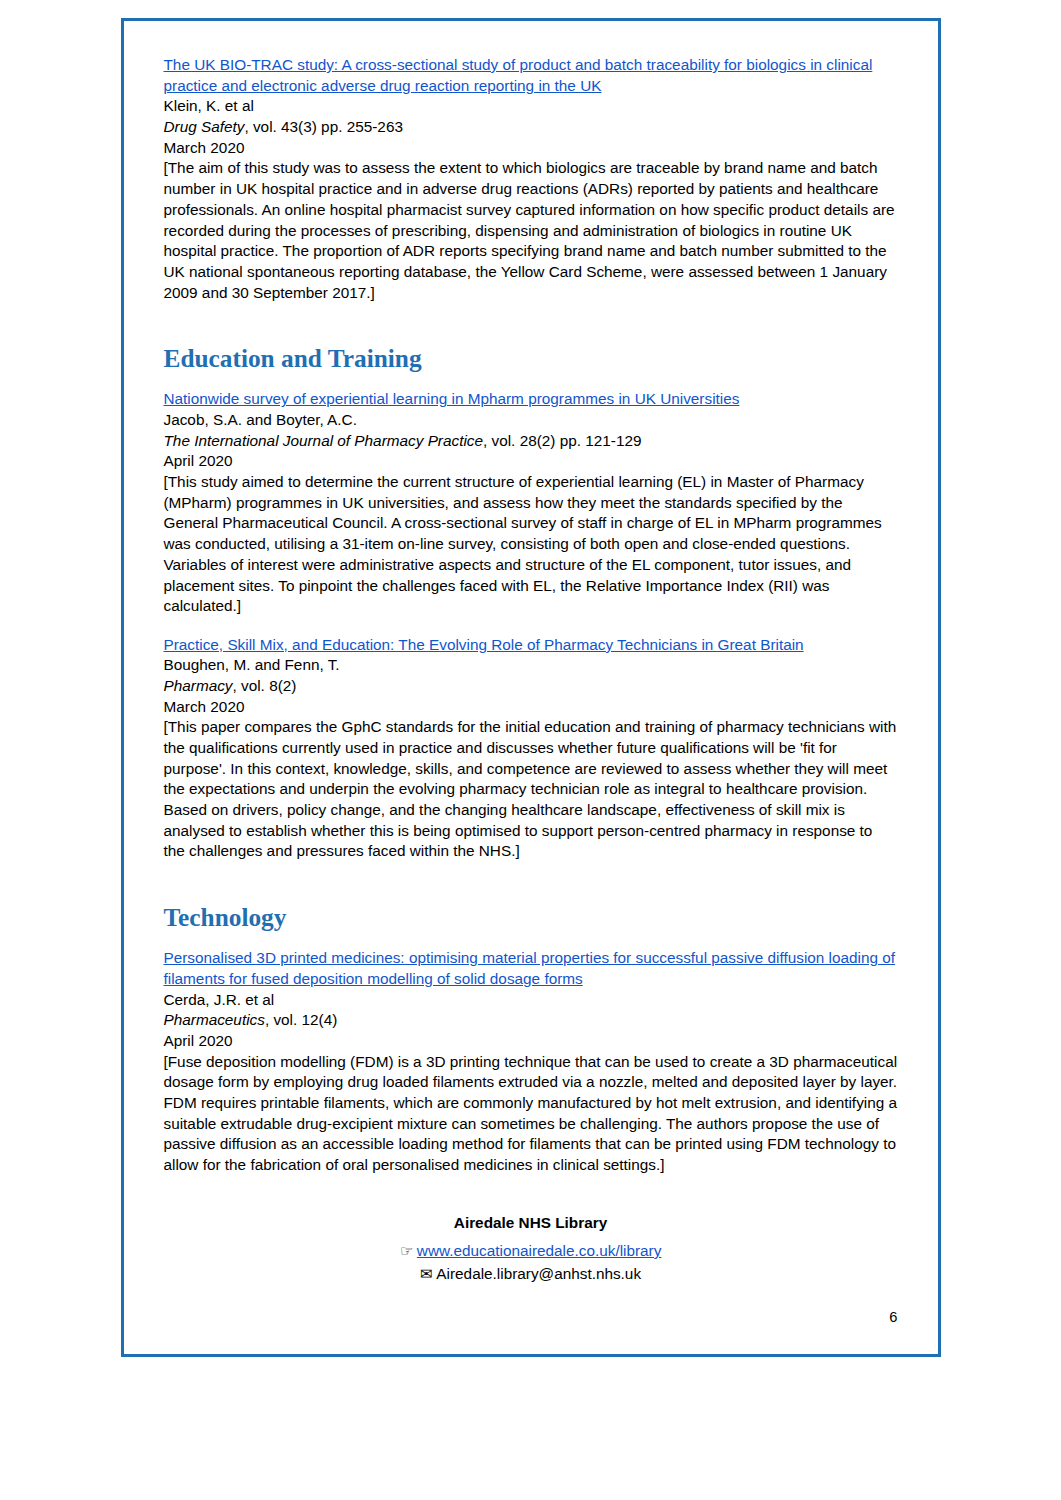The UK BIO-TRAC study: A cross-sectional study of product and batch traceability for biologics in clinical practice and electronic adverse drug reaction reporting in the UK
Klein, K. et al
Drug Safety, vol. 43(3) pp. 255-263
March 2020
[The aim of this study was to assess the extent to which biologics are traceable by brand name and batch number in UK hospital practice and in adverse drug reactions (ADRs) reported by patients and healthcare professionals. An online hospital pharmacist survey captured information on how specific product details are recorded during the processes of prescribing, dispensing and administration of biologics in routine UK hospital practice. The proportion of ADR reports specifying brand name and batch number submitted to the UK national spontaneous reporting database, the Yellow Card Scheme, were assessed between 1 January 2009 and 30 September 2017.]
Education and Training
Nationwide survey of experiential learning in Mpharm programmes in UK Universities
Jacob, S.A. and Boyter, A.C.
The International Journal of Pharmacy Practice, vol. 28(2) pp. 121-129
April 2020
[This study aimed to determine the current structure of experiential learning (EL) in Master of Pharmacy (MPharm) programmes in UK universities, and assess how they meet the standards specified by the General Pharmaceutical Council. A cross-sectional survey of staff in charge of EL in MPharm programmes was conducted, utilising a 31-item on-line survey, consisting of both open and close-ended questions. Variables of interest were administrative aspects and structure of the EL component, tutor issues, and placement sites. To pinpoint the challenges faced with EL, the Relative Importance Index (RII) was calculated.]
Practice, Skill Mix, and Education: The Evolving Role of Pharmacy Technicians in Great Britain
Boughen, M. and Fenn, T.
Pharmacy, vol. 8(2)
March 2020
[This paper compares the GphC standards for the initial education and training of pharmacy technicians with the qualifications currently used in practice and discusses whether future qualifications will be 'fit for purpose'. In this context, knowledge, skills, and competence are reviewed to assess whether they will meet the expectations and underpin the evolving pharmacy technician role as integral to healthcare provision. Based on drivers, policy change, and the changing healthcare landscape, effectiveness of skill mix is analysed to establish whether this is being optimised to support person-centred pharmacy in response to the challenges and pressures faced within the NHS.]
Technology
Personalised 3D printed medicines: optimising material properties for successful passive diffusion loading of filaments for fused deposition modelling of solid dosage forms
Cerda, J.R. et al
Pharmaceutics, vol. 12(4)
April 2020
[Fuse deposition modelling (FDM) is a 3D printing technique that can be used to create a 3D pharmaceutical dosage form by employing drug loaded filaments extruded via a nozzle, melted and deposited layer by layer. FDM requires printable filaments, which are commonly manufactured by hot melt extrusion, and identifying a suitable extrudable drug-excipient mixture can sometimes be challenging. The authors propose the use of passive diffusion as an accessible loading method for filaments that can be printed using FDM technology to allow for the fabrication of oral personalised medicines in clinical settings.]
Airedale NHS Library
☞ www.educationairedale.co.uk/library
✉ Airedale.library@anhst.nhs.uk
6